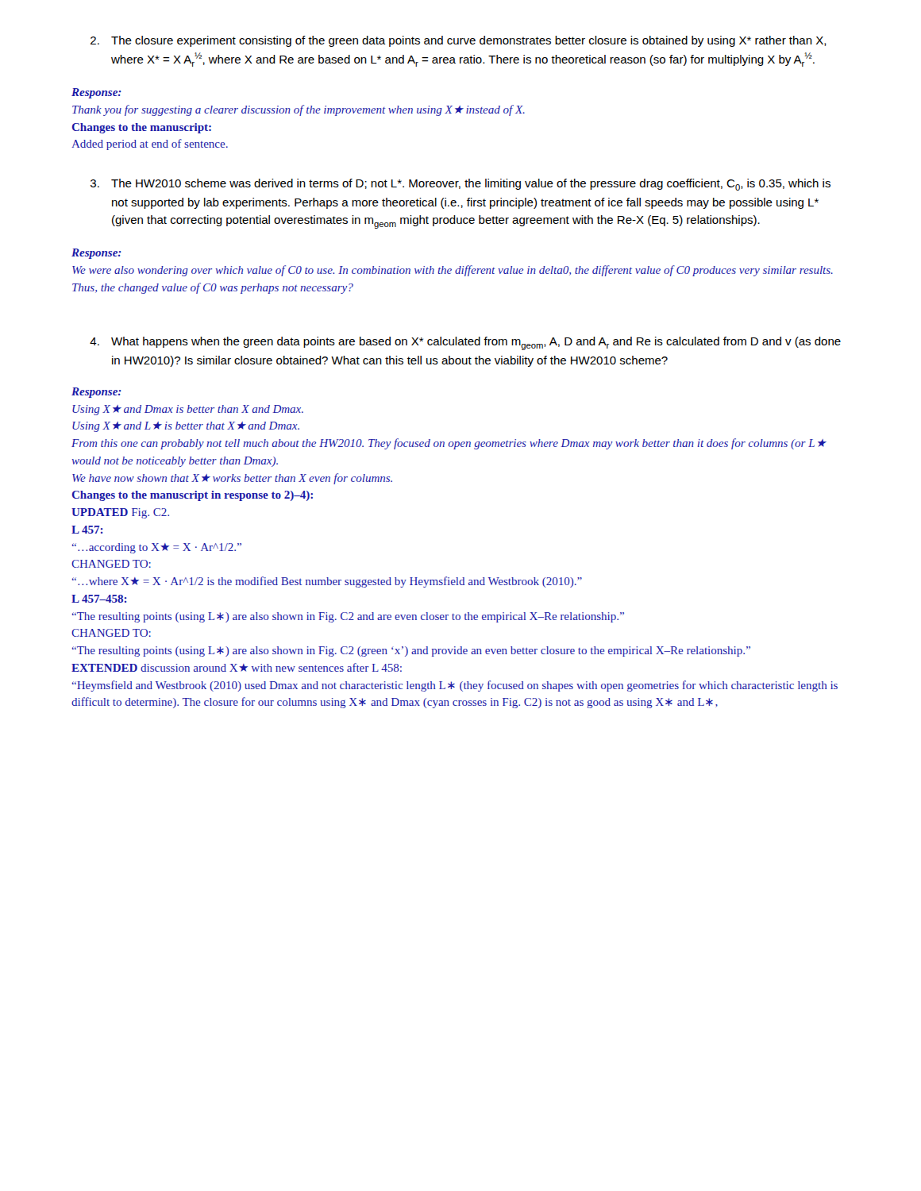The closure experiment consisting of the green data points and curve demonstrates better closure is obtained by using X* rather than X, where X* = X Ar½, where X and Re are based on L* and Ar = area ratio. There is no theoretical reason (so far) for multiplying X by Ar½.
Response:
Thank you for suggesting a clearer discussion of the improvement when using X★ instead of X.
Changes to the manuscript:
Added period at end of sentence.
The HW2010 scheme was derived in terms of D; not L*. Moreover, the limiting value of the pressure drag coefficient, C0, is 0.35, which is not supported by lab experiments. Perhaps a more theoretical (i.e., first principle) treatment of ice fall speeds may be possible using L* (given that correcting potential overestimates in mgeom might produce better agreement with the Re-X (Eq. 5) relationships).
Response:
We were also wondering over which value of C0 to use. In combination with the different value in delta0, the different value of C0 produces very similar results. Thus, the changed value of C0 was perhaps not necessary?
What happens when the green data points are based on X* calculated from mgeom, A, D and Ar and Re is calculated from D and v (as done in HW2010)? Is similar closure obtained? What can this tell us about the viability of the HW2010 scheme?
Response:
Using X★ and Dmax is better than X and Dmax.
Using X★ and L★ is better that X★ and Dmax.
From this one can probably not tell much about the HW2010. They focused on open geometries where Dmax may work better than it does for columns (or L★ would not be noticeably better than Dmax).
We have now shown that X★ works better than X even for columns.
Changes to the manuscript in response to 2)–4):
UPDATED Fig. C2.
L 457:
“…according to X★ = X · Ar^1/2.”
CHANGED TO:
“…where X★ = X · Ar^1/2 is the modified Best number suggested by Heymsfield and Westbrook (2010).”
L 457–458:
“The resulting points (using L∗) are also shown in Fig. C2 and are even closer to the empirical X–Re relationship.”
CHANGED TO:
“The resulting points (using L∗) are also shown in Fig. C2 (green ‘x’) and provide an even better closure to the empirical X–Re relationship.”
EXTENDED discussion around X★ with new sentences after L 458:
“Heymsfield and Westbrook (2010) used Dmax and not characteristic length L∗ (they focused on shapes with open geometries for which characteristic length is difficult to determine). The closure for our columns using X∗ and Dmax (cyan crosses in Fig. C2) is not as good as using X∗ and L∗,